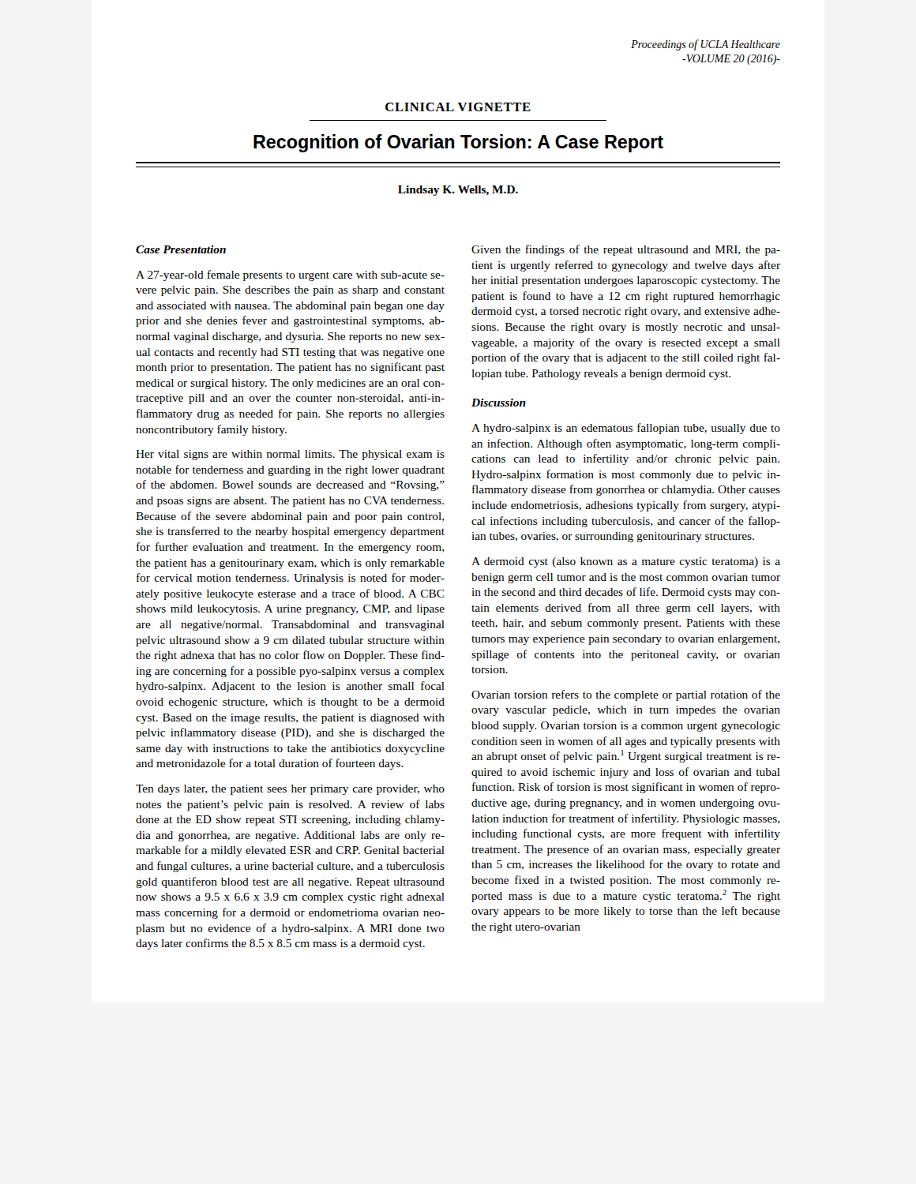Proceedings of UCLA Healthcare
-VOLUME 20 (2016)-
CLINICAL VIGNETTE
Recognition of Ovarian Torsion: A Case Report
Lindsay K. Wells, M.D.
Case Presentation
A 27-year-old female presents to urgent care with sub-acute severe pelvic pain. She describes the pain as sharp and constant and associated with nausea. The abdominal pain began one day prior and she denies fever and gastrointestinal symptoms, abnormal vaginal discharge, and dysuria. She reports no new sexual contacts and recently had STI testing that was negative one month prior to presentation. The patient has no significant past medical or surgical history. The only medicines are an oral contraceptive pill and an over the counter non-steroidal, anti-inflammatory drug as needed for pain. She reports no allergies noncontributory family history.
Her vital signs are within normal limits. The physical exam is notable for tenderness and guarding in the right lower quadrant of the abdomen. Bowel sounds are decreased and “Rovsing,” and psoas signs are absent. The patient has no CVA tenderness. Because of the severe abdominal pain and poor pain control, she is transferred to the nearby hospital emergency department for further evaluation and treatment. In the emergency room, the patient has a genitourinary exam, which is only remarkable for cervical motion tenderness. Urinalysis is noted for moderately positive leukocyte esterase and a trace of blood. A CBC shows mild leukocytosis. A urine pregnancy, CMP, and lipase are all negative/normal. Transabdominal and transvaginal pelvic ultrasound show a 9 cm dilated tubular structure within the right adnexa that has no color flow on Doppler. These finding are concerning for a possible pyo-salpinx versus a complex hydro-salpinx. Adjacent to the lesion is another small focal ovoid echogenic structure, which is thought to be a dermoid cyst. Based on the image results, the patient is diagnosed with pelvic inflammatory disease (PID), and she is discharged the same day with instructions to take the antibiotics doxycycline and metronidazole for a total duration of fourteen days.
Ten days later, the patient sees her primary care provider, who notes the patient’s pelvic pain is resolved. A review of labs done at the ED show repeat STI screening, including chlamydia and gonorrhea, are negative. Additional labs are only remarkable for a mildly elevated ESR and CRP. Genital bacterial and fungal cultures, a urine bacterial culture, and a tuberculosis gold quantiferon blood test are all negative. Repeat ultrasound now shows a 9.5 x 6.6 x 3.9 cm complex cystic right adnexal mass concerning for a dermoid or endometrioma ovarian neoplasm but no evidence of a hydro-salpinx. A MRI done two days later confirms the 8.5 x 8.5 cm mass is a dermoid cyst.
Given the findings of the repeat ultrasound and MRI, the patient is urgently referred to gynecology and twelve days after her initial presentation undergoes laparoscopic cystectomy. The patient is found to have a 12 cm right ruptured hemorrhagic dermoid cyst, a torsed necrotic right ovary, and extensive adhesions. Because the right ovary is mostly necrotic and unsalvageable, a majority of the ovary is resected except a small portion of the ovary that is adjacent to the still coiled right fallopian tube. Pathology reveals a benign dermoid cyst.
Discussion
A hydro-salpinx is an edematous fallopian tube, usually due to an infection. Although often asymptomatic, long-term complications can lead to infertility and/or chronic pelvic pain. Hydro-salpinx formation is most commonly due to pelvic inflammatory disease from gonorrhea or chlamydia. Other causes include endometriosis, adhesions typically from surgery, atypical infections including tuberculosis, and cancer of the fallopian tubes, ovaries, or surrounding genitourinary structures.
A dermoid cyst (also known as a mature cystic teratoma) is a benign germ cell tumor and is the most common ovarian tumor in the second and third decades of life. Dermoid cysts may contain elements derived from all three germ cell layers, with teeth, hair, and sebum commonly present. Patients with these tumors may experience pain secondary to ovarian enlargement, spillage of contents into the peritoneal cavity, or ovarian torsion.
Ovarian torsion refers to the complete or partial rotation of the ovary vascular pedicle, which in turn impedes the ovarian blood supply. Ovarian torsion is a common urgent gynecologic condition seen in women of all ages and typically presents with an abrupt onset of pelvic pain.1 Urgent surgical treatment is required to avoid ischemic injury and loss of ovarian and tubal function. Risk of torsion is most significant in women of reproductive age, during pregnancy, and in women undergoing ovulation induction for treatment of infertility. Physiologic masses, including functional cysts, are more frequent with infertility treatment. The presence of an ovarian mass, especially greater than 5 cm, increases the likelihood for the ovary to rotate and become fixed in a twisted position. The most commonly reported mass is due to a mature cystic teratoma.2 The right ovary appears to be more likely to torse than the left because the right utero-ovarian